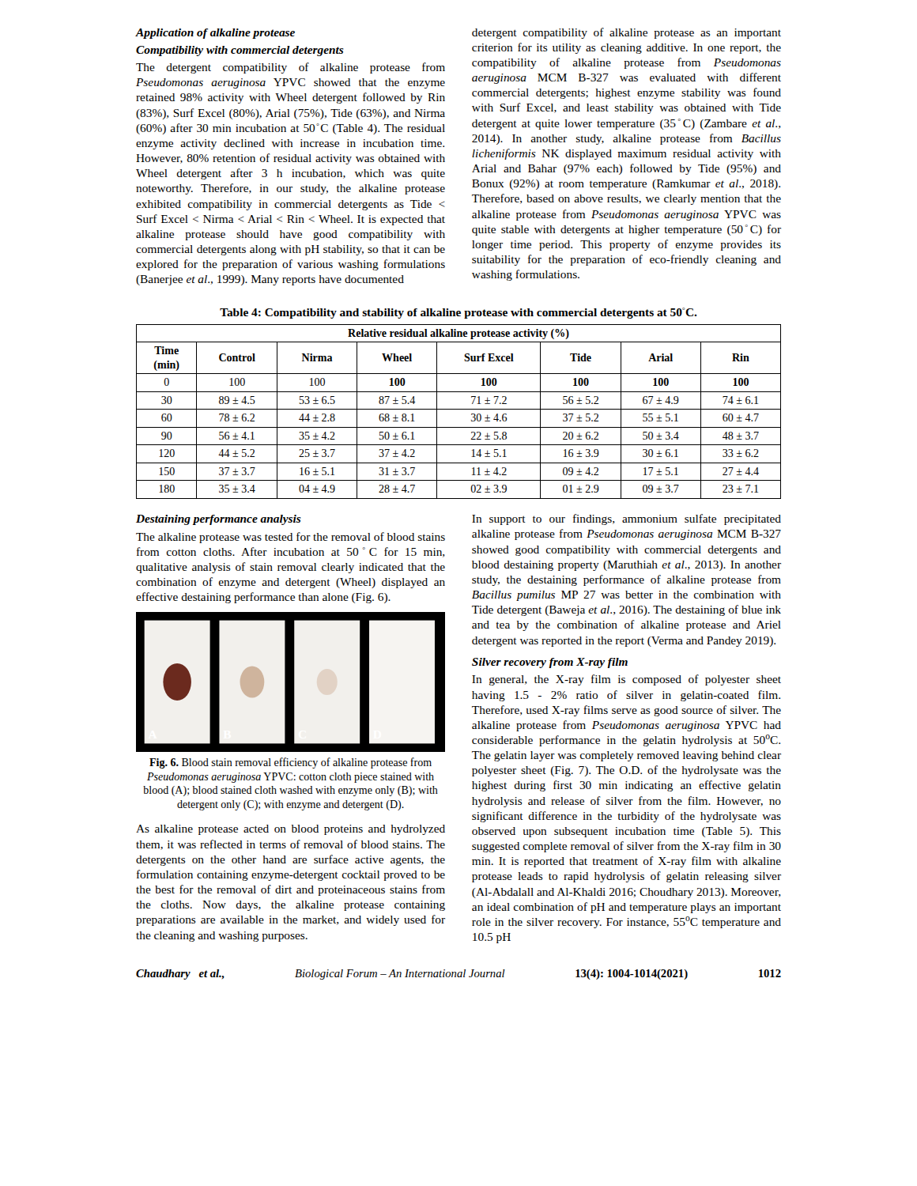Application of alkaline protease
Compatibility with commercial detergents
The detergent compatibility of alkaline protease from Pseudomonas aeruginosa YPVC showed that the enzyme retained 98% activity with Wheel detergent followed by Rin (83%), Surf Excel (80%), Arial (75%), Tide (63%), and Nirma (60%) after 30 min incubation at 50◦C (Table 4). The residual enzyme activity declined with increase in incubation time. However, 80% retention of residual activity was obtained with Wheel detergent after 3 h incubation, which was quite noteworthy. Therefore, in our study, the alkaline protease exhibited compatibility in commercial detergents as Tide < Surf Excel < Nirma < Arial < Rin < Wheel. It is expected that alkaline protease should have good compatibility with commercial detergents along with pH stability, so that it can be explored for the preparation of various washing formulations (Banerjee et al., 1999). Many reports have documented
detergent compatibility of alkaline protease as an important criterion for its utility as cleaning additive. In one report, the compatibility of alkaline protease from Pseudomonas aeruginosa MCM B-327 was evaluated with different commercial detergents; highest enzyme stability was found with Surf Excel, and least stability was obtained with Tide detergent at quite lower temperature (35◦C) (Zambare et al., 2014). In another study, alkaline protease from Bacillus licheniformis NK displayed maximum residual activity with Arial and Bahar (97% each) followed by Tide (95%) and Bonux (92%) at room temperature (Ramkumar et al., 2018). Therefore, based on above results, we clearly mention that the alkaline protease from Pseudomonas aeruginosa YPVC was quite stable with detergents at higher temperature (50◦C) for longer time period. This property of enzyme provides its suitability for the preparation of eco-friendly cleaning and washing formulations.
Table 4: Compatibility and stability of alkaline protease with commercial detergents at 50◦C.
| Relative residual alkaline protease activity (%) |
| Time (min) | Control | Nirma | Wheel | Surf Excel | Tide | Arial | Rin |
| 0 | 100 | 100 | 100 | 100 | 100 | 100 | 100 |
| 30 | 89 ± 4.5 | 53 ± 6.5 | 87 ± 5.4 | 71 ± 7.2 | 56 ± 5.2 | 67 ± 4.9 | 74 ± 6.1 |
| 60 | 78 ± 6.2 | 44 ± 2.8 | 68 ± 8.1 | 30 ± 4.6 | 37 ± 5.2 | 55 ± 5.1 | 60 ± 4.7 |
| 90 | 56 ± 4.1 | 35 ± 4.2 | 50 ± 6.1 | 22 ± 5.8 | 20 ± 6.2 | 50 ± 3.4 | 48 ± 3.7 |
| 120 | 44 ± 5.2 | 25 ± 3.7 | 37 ± 4.2 | 14 ± 5.1 | 16 ± 3.9 | 30 ± 6.1 | 33 ± 6.2 |
| 150 | 37 ± 3.7 | 16 ± 5.1 | 31 ± 3.7 | 11 ± 4.2 | 09 ± 4.2 | 17 ± 5.1 | 27 ± 4.4 |
| 180 | 35 ± 3.4 | 04 ± 4.9 | 28 ± 4.7 | 02 ± 3.9 | 01 ± 2.9 | 09 ± 3.7 | 23 ± 7.1 |
Destaining performance analysis
The alkaline protease was tested for the removal of blood stains from cotton cloths. After incubation at 50◦C for 15 min, qualitative analysis of stain removal clearly indicated that the combination of enzyme and detergent (Wheel) displayed an effective destaining performance than alone (Fig. 6).
Fig. 6. Blood stain removal efficiency of alkaline protease from Pseudomonas aeruginosa YPVC: cotton cloth piece stained with blood (A); blood stained cloth washed with enzyme only (B); with detergent only (C); with enzyme and detergent (D).
As alkaline protease acted on blood proteins and hydrolyzed them, it was reflected in terms of removal of blood stains. The detergents on the other hand are surface active agents, the formulation containing enzyme-detergent cocktail proved to be the best for the removal of dirt and proteinaceous stains from the cloths. Now days, the alkaline protease containing preparations are available in the market, and widely used for the cleaning and washing purposes.
In support to our findings, ammonium sulfate precipitated alkaline protease from Pseudomonas aeruginosa MCM B-327 showed good compatibility with commercial detergents and blood destaining property (Maruthiah et al., 2013). In another study, the destaining performance of alkaline protease from Bacillus pumilus MP 27 was better in the combination with Tide detergent (Baweja et al., 2016). The destaining of blue ink and tea by the combination of alkaline protease and Ariel detergent was reported in the report (Verma and Pandey 2019).
Silver recovery from X-ray film
In general, the X-ray film is composed of polyester sheet having 1.5 - 2% ratio of silver in gelatin-coated film. Therefore, used X-ray films serve as good source of silver. The alkaline protease from Pseudomonas aeruginosa YPVC had considerable performance in the gelatin hydrolysis at 50oC. The gelatin layer was completely removed leaving behind clear polyester sheet (Fig. 7). The O.D. of the hydrolysate was the highest during first 30 min indicating an effective gelatin hydrolysis and release of silver from the film. However, no significant difference in the turbidity of the hydrolysate was observed upon subsequent incubation time (Table 5). This suggested complete removal of silver from the X-ray film in 30 min. It is reported that treatment of X-ray film with alkaline protease leads to rapid hydrolysis of gelatin releasing silver (Al-Abdalall and Al-Khaldi 2016; Choudhary 2013). Moreover, an ideal combination of pH and temperature plays an important role in the silver recovery. For instance, 55oC temperature and 10.5 pH
Chaudhary et al., Biological Forum – An International Journal 13(4): 1004-1014(2021) 1012